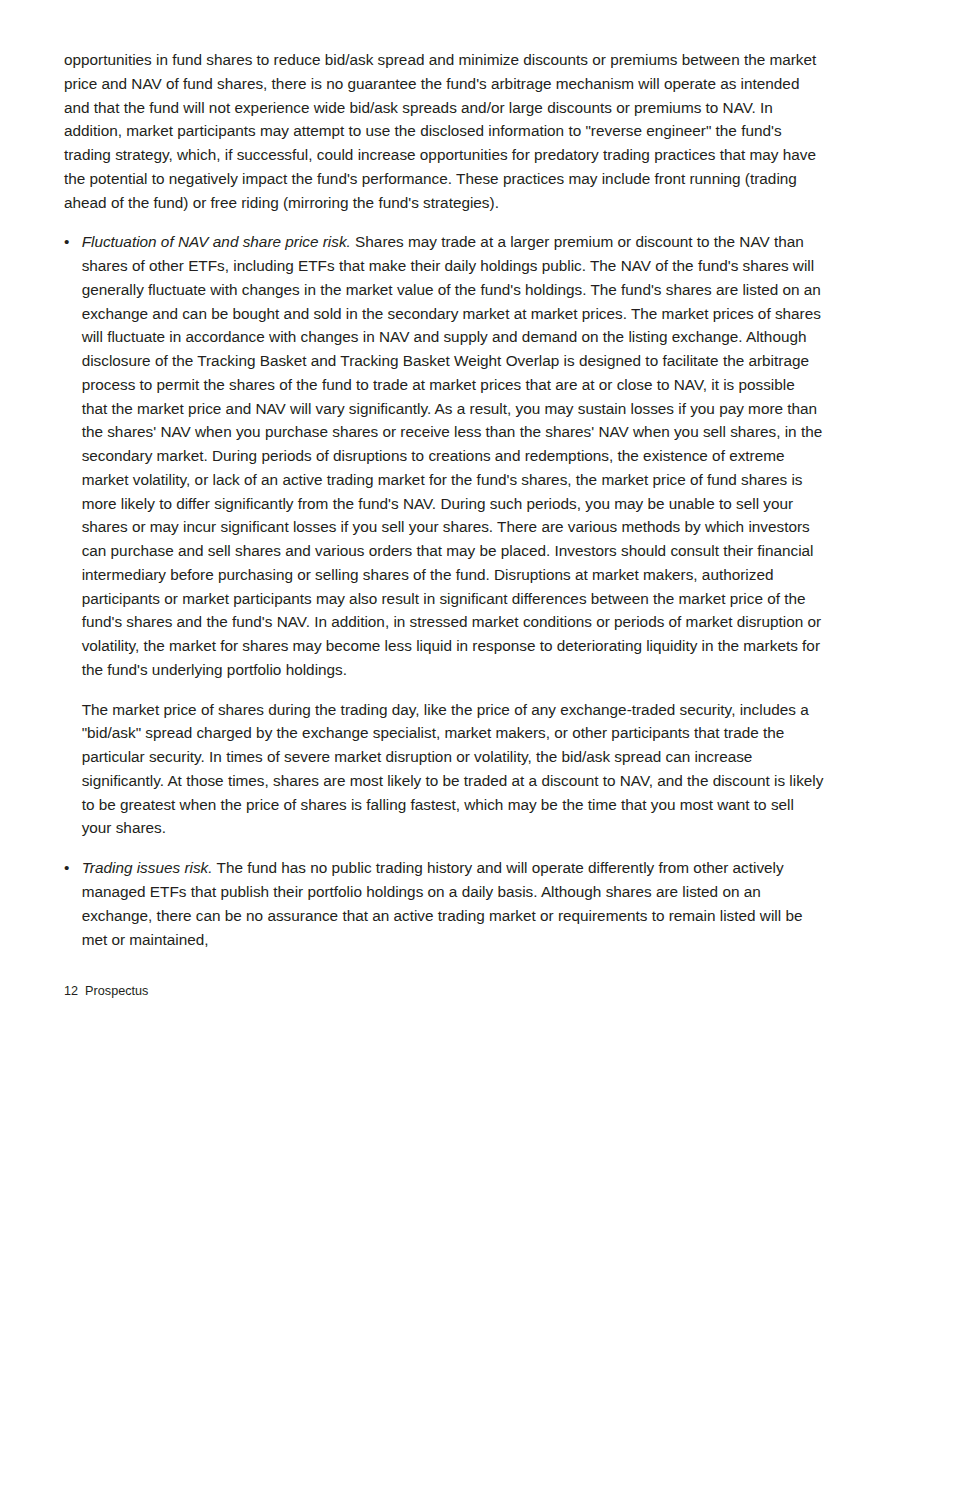opportunities in fund shares to reduce bid/ask spread and minimize discounts or premiums between the market price and NAV of fund shares, there is no guarantee the fund's arbitrage mechanism will operate as intended and that the fund will not experience wide bid/ask spreads and/or large discounts or premiums to NAV. In addition, market participants may attempt to use the disclosed information to "reverse engineer" the fund's trading strategy, which, if successful, could increase opportunities for predatory trading practices that may have the potential to negatively impact the fund's performance. These practices may include front running (trading ahead of the fund) or free riding (mirroring the fund's strategies).
Fluctuation of NAV and share price risk. Shares may trade at a larger premium or discount to the NAV than shares of other ETFs, including ETFs that make their daily holdings public. The NAV of the fund's shares will generally fluctuate with changes in the market value of the fund's holdings. The fund's shares are listed on an exchange and can be bought and sold in the secondary market at market prices. The market prices of shares will fluctuate in accordance with changes in NAV and supply and demand on the listing exchange. Although disclosure of the Tracking Basket and Tracking Basket Weight Overlap is designed to facilitate the arbitrage process to permit the shares of the fund to trade at market prices that are at or close to NAV, it is possible that the market price and NAV will vary significantly. As a result, you may sustain losses if you pay more than the shares' NAV when you purchase shares or receive less than the shares' NAV when you sell shares, in the secondary market. During periods of disruptions to creations and redemptions, the existence of extreme market volatility, or lack of an active trading market for the fund's shares, the market price of fund shares is more likely to differ significantly from the fund's NAV. During such periods, you may be unable to sell your shares or may incur significant losses if you sell your shares. There are various methods by which investors can purchase and sell shares and various orders that may be placed. Investors should consult their financial intermediary before purchasing or selling shares of the fund. Disruptions at market makers, authorized participants or market participants may also result in significant differences between the market price of the fund's shares and the fund's NAV. In addition, in stressed market conditions or periods of market disruption or volatility, the market for shares may become less liquid in response to deteriorating liquidity in the markets for the fund's underlying portfolio holdings.
The market price of shares during the trading day, like the price of any exchange-traded security, includes a "bid/ask" spread charged by the exchange specialist, market makers, or other participants that trade the particular security. In times of severe market disruption or volatility, the bid/ask spread can increase significantly. At those times, shares are most likely to be traded at a discount to NAV, and the discount is likely to be greatest when the price of shares is falling fastest, which may be the time that you most want to sell your shares.
Trading issues risk. The fund has no public trading history and will operate differently from other actively managed ETFs that publish their portfolio holdings on a daily basis. Although shares are listed on an exchange, there can be no assurance that an active trading market or requirements to remain listed will be met or maintained,
12 Prospectus